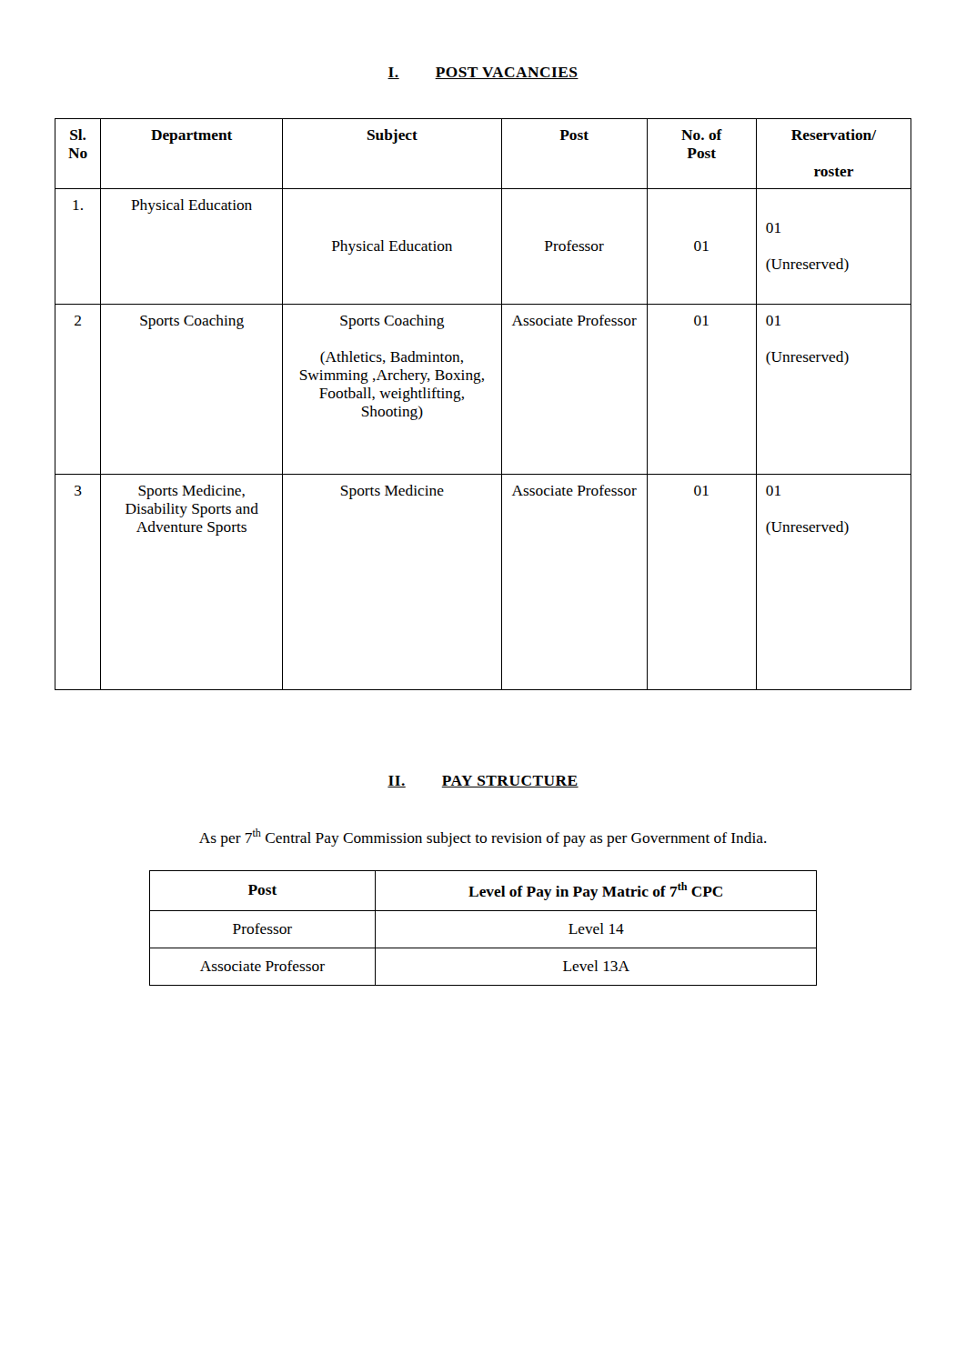I. POST VACANCIES
| Sl. No | Department | Subject | Post | No. of Post | Reservation/ roster |
| --- | --- | --- | --- | --- | --- |
| 1. | Physical Education | Physical Education | Professor | 01 | 01 (Unreserved) |
| 2 | Sports Coaching | Sports Coaching (Athletics, Badminton, Swimming ,Archery, Boxing, Football, weightlifting, Shooting) | Associate Professor | 01 | 01 (Unreserved) |
| 3 | Sports Medicine, Disability Sports and Adventure Sports | Sports Medicine | Associate Professor | 01 | 01 (Unreserved) |
II. PAY STRUCTURE
As per 7th Central Pay Commission subject to revision of pay as per Government of India.
| Post | Level of Pay in Pay Matric of 7 th CPC |
| --- | --- |
| Professor | Level 14 |
| Associate Professor | Level 13A |